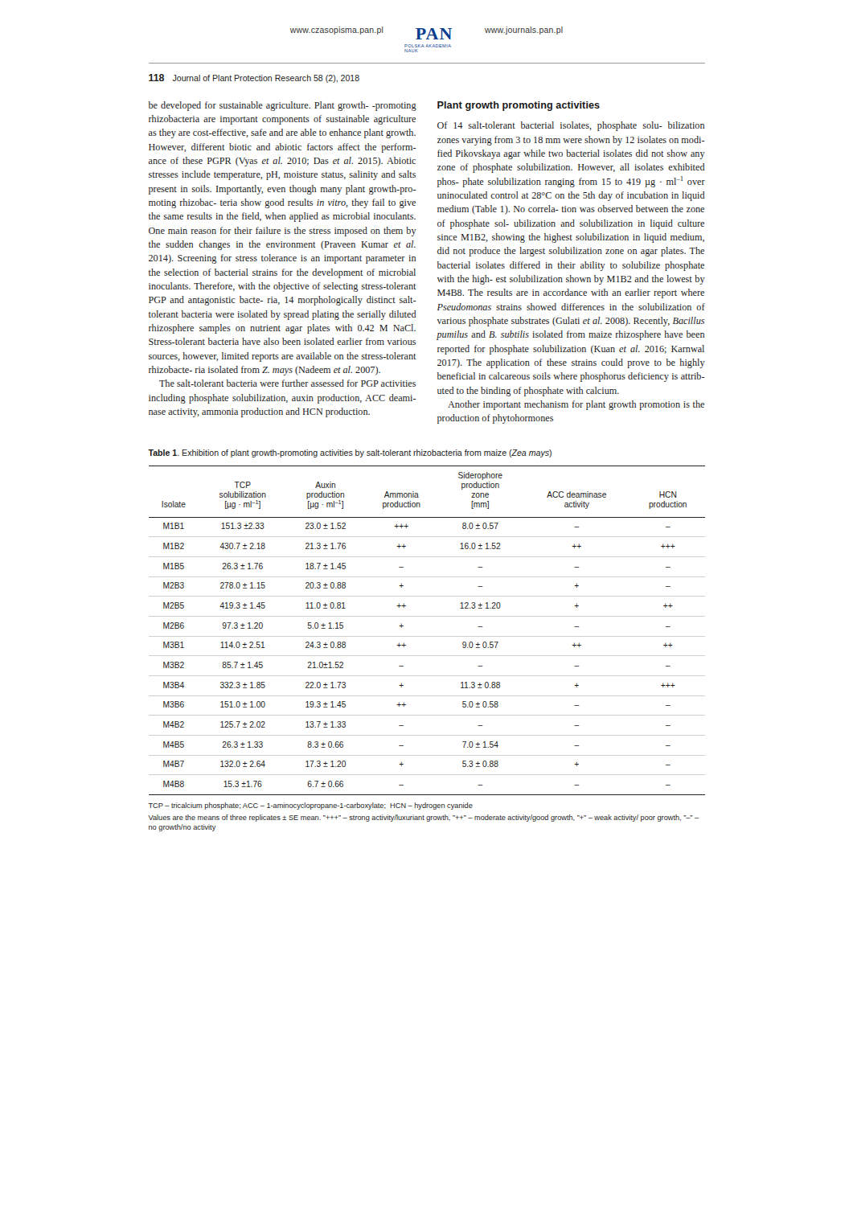www.czasopisma.pan.pl
PAN
Polska Akademia Nauk
www.journals.pan.pl
118 Journal of Plant Protection Research 58 (2), 2018
be developed for sustainable agriculture. Plant growth- -promoting rhizobacteria are important components of sustainable agriculture as they are cost-effective, safe and are able to enhance plant growth. However, different biotic and abiotic factors affect the perform- ance of these PGPR (Vyas et al. 2010; Das et al. 2015). Abiotic stresses include temperature, pH, moisture status, salinity and salts present in soils. Importantly, even though many plant growth-promoting rhizobac- teria show good results in vitro, they fail to give the same results in the field, when applied as microbial inoculants. One main reason for their failure is the stress imposed on them by the sudden changes in the environment (Praveen Kumar et al. 2014). Screening for stress tolerance is an important parameter in the selection of bacterial strains for the development of microbial inoculants. Therefore, with the objective of selecting stress-tolerant PGP and antagonistic bacte- ria, 14 morphologically distinct salt-tolerant bacteria were isolated by spread plating the serially diluted rhizosphere samples on nutrient agar plates with 0.42 M NaCl. Stress-tolerant bacteria have also been isolated earlier from various sources, however, limited reports are available on the stress-tolerant rhizobacte- ria isolated from Z. mays (Nadeem et al. 2007).
The salt-tolerant bacteria were further assessed for PGP activities including phosphate solubilization, auxin production, ACC deaminase activity, ammonia production and HCN production.
Plant growth promoting activities
Of 14 salt-tolerant bacterial isolates, phosphate solu- bilization zones varying from 3 to 18 mm were shown by 12 isolates on modified Pikovskaya agar while two bacterial isolates did not show any zone of phosphate solubilization. However, all isolates exhibited phos- phate solubilization ranging from 15 to 419 µg · ml–1 over uninoculated control at 28°C on the 5th day of incubation in liquid medium (Table 1). No correla- tion was observed between the zone of phosphate sol- ubilization and solubilization in liquid culture since M1B2, showing the highest solubilization in liquid medium, did not produce the largest solubilization zone on agar plates. The bacterial isolates differed in their ability to solubilize phosphate with the high- est solubilization shown by M1B2 and the lowest by M4B8. The results are in accordance with an earlier report where Pseudomonas strains showed differences in the solubilization of various phosphate substrates (Gulati et al. 2008). Recently, Bacillus pumilus and B. subtilis isolated from maize rhizosphere have been reported for phosphate solubilization (Kuan et al. 2016; Karnwal 2017). The application of these strains could prove to be highly beneficial in calcareous soils where phosphorus deficiency is attributed to the binding of phosphate with calcium.
Another important mechanism for plant growth promotion is the production of phytohormones
Table 1. Exhibition of plant growth-promoting activities by salt-tolerant rhizobacteria from maize (Zea mays)
| Isolate | TCP solubilization [µg · ml –1 ] | Auxin production [µg · ml –1 ] | Ammonia production | Siderophore production zone [mm] | ACC deaminase activity | HCN production |
| --- | --- | --- | --- | --- | --- | --- |
| M1B1 | 151.3 ±2.33 | 23.0 ± 1.52 | +++ | 8.0 ± 0.57 | – | – |
| M1B2 | 430.7 ± 2.18 | 21.3 ± 1.76 | ++ | 16.0 ± 1.52 | ++ | +++ |
| M1B5 | 26.3 ± 1.76 | 18.7 ± 1.45 | – | – | – | – |
| M2B3 | 278.0 ± 1.15 | 20.3 ± 0.88 | + | – | + | – |
| M2B5 | 419.3 ± 1.45 | 11.0 ± 0.81 | ++ | 12.3 ± 1.20 | + | ++ |
| M2B6 | 97.3 ± 1.20 | 5.0 ± 1.15 | + | – | – | – |
| M3B1 | 114.0 ± 2.51 | 24.3 ± 0.88 | ++ | 9.0 ± 0.57 | ++ | ++ |
| M3B2 | 85.7 ± 1.45 | 21.0±1.52 | – | – | – | – |
| M3B4 | 332.3 ± 1.85 | 22.0 ± 1.73 | + | 11.3 ± 0.88 | + | +++ |
| M3B6 | 151.0 ± 1.00 | 19.3 ± 1.45 | ++ | 5.0 ± 0.58 | – | – |
| M4B2 | 125.7 ± 2.02 | 13.7 ± 1.33 | – | – | – | – |
| M4B5 | 26.3 ± 1.33 | 8.3 ± 0.66 | – | 7.0 ± 1.54 | – | – |
| M4B7 | 132.0 ± 2.64 | 17.3 ± 1.20 | + | 5.3 ± 0.88 | + | – |
| M4B8 | 15.3 ±1.76 | 6.7 ± 0.66 | – | – | – | – |
TCP – tricalcium phosphate; ACC – 1-aminocyclopropane-1-carboxylate; HCN – hydrogen cyanide
Values are the means of three replicates ± SE mean. ”+++” – strong activity/luxuriant growth, ”++” – moderate activity/good growth, ”+” – weak activity/ poor growth, ”–” – no growth/no activity